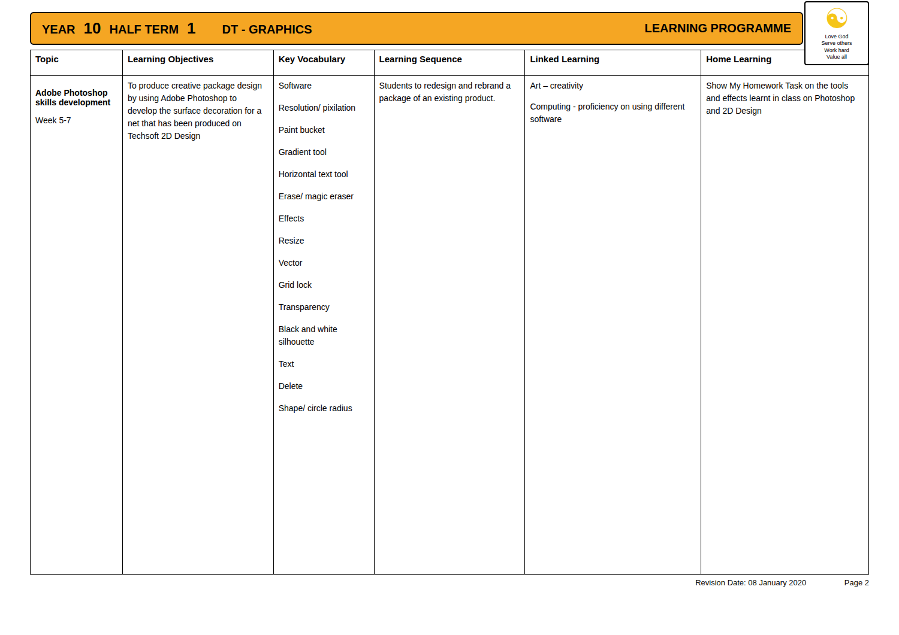☯
Love God
Serve others
Work hard
Value all
YEAR 10 HALF TERM 1 DT - GRAPHICS
LEARNING PROGRAMME
| Topic | Learning Objectives | Key Vocabulary | Learning Sequence | Linked Learning | Home Learning |
| --- | --- | --- | --- | --- | --- |
| Adobe Photoshop skills development Week 5-7 | To produce creative package design by using Adobe Photoshop to develop the surface decoration for a net that has been produced on Techsoft 2D Design | Software Resolution/ pixilation Paint bucket Gradient tool Horizontal text tool Erase/ magic eraser Effects Resize Vector Grid lock Transparency Black and white silhouette Text Delete Shape/ circle radius | Students to redesign and rebrand a package of an existing product. | Art – creativity Computing - proficiency on using different software | Show My Homework Task on the tools and effects learnt in class on Photoshop and 2D Design |
Revision Date: 08 January 2020 Page 2